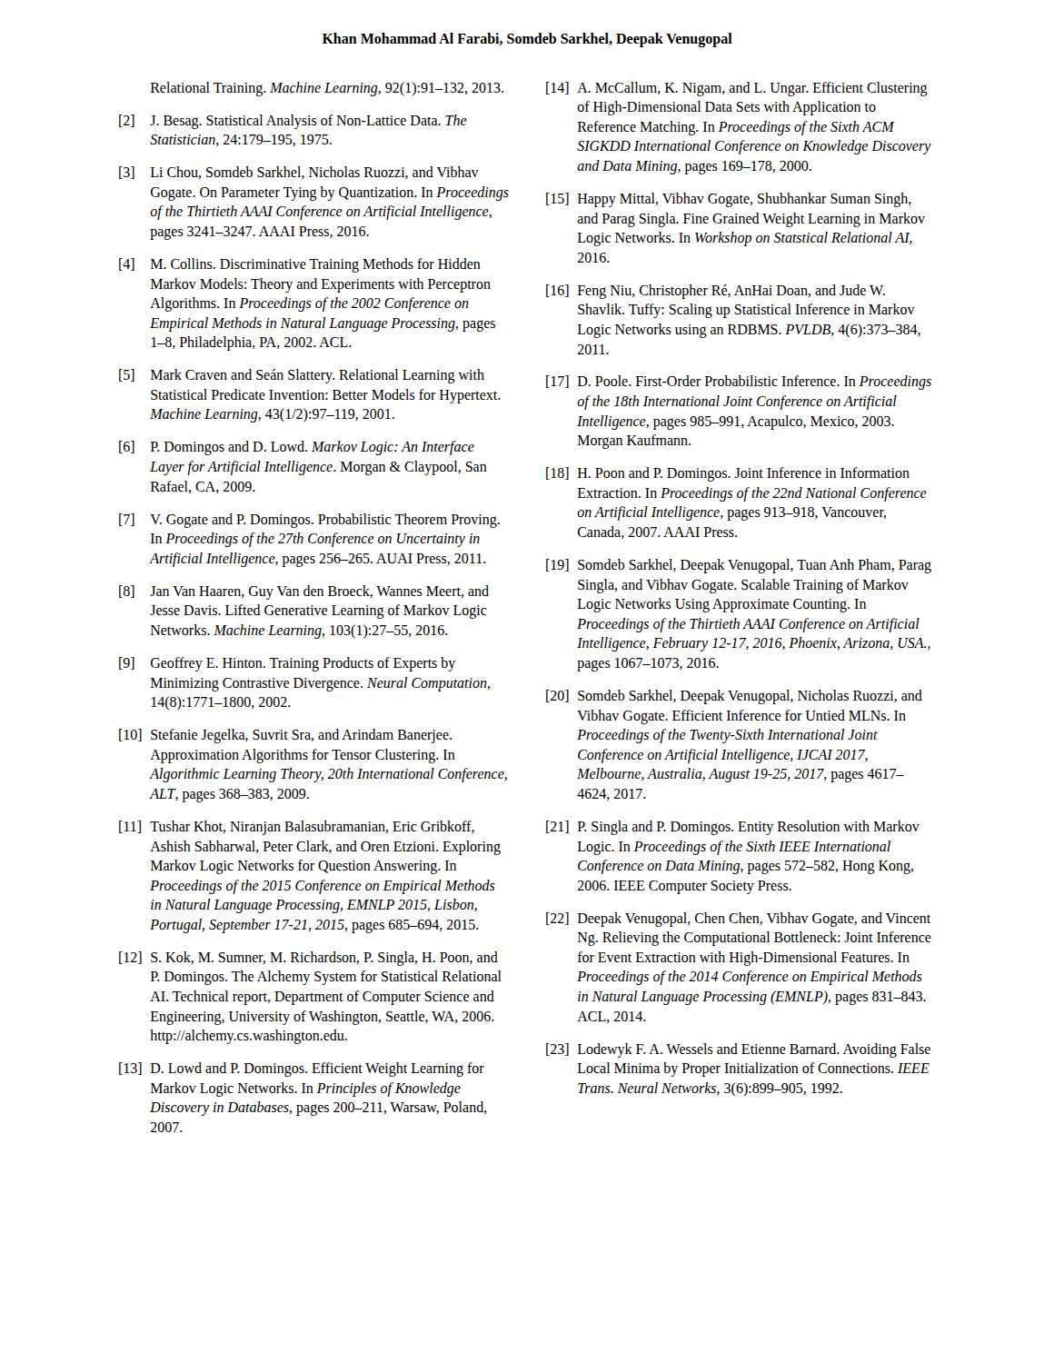Khan Mohammad Al Farabi, Somdeb Sarkhel, Deepak Venugopal
Relational Training. Machine Learning, 92(1):91–132, 2013.
[2] J. Besag. Statistical Analysis of Non-Lattice Data. The Statistician, 24:179–195, 1975.
[3] Li Chou, Somdeb Sarkhel, Nicholas Ruozzi, and Vibhav Gogate. On Parameter Tying by Quantization. In Proceedings of the Thirtieth AAAI Conference on Artificial Intelligence, pages 3241–3247. AAAI Press, 2016.
[4] M. Collins. Discriminative Training Methods for Hidden Markov Models: Theory and Experiments with Perceptron Algorithms. In Proceedings of the 2002 Conference on Empirical Methods in Natural Language Processing, pages 1–8, Philadelphia, PA, 2002. ACL.
[5] Mark Craven and Seán Slattery. Relational Learning with Statistical Predicate Invention: Better Models for Hypertext. Machine Learning, 43(1/2):97–119, 2001.
[6] P. Domingos and D. Lowd. Markov Logic: An Interface Layer for Artificial Intelligence. Morgan & Claypool, San Rafael, CA, 2009.
[7] V. Gogate and P. Domingos. Probabilistic Theorem Proving. In Proceedings of the 27th Conference on Uncertainty in Artificial Intelligence, pages 256–265. AUAI Press, 2011.
[8] Jan Van Haaren, Guy Van den Broeck, Wannes Meert, and Jesse Davis. Lifted Generative Learning of Markov Logic Networks. Machine Learning, 103(1):27–55, 2016.
[9] Geoffrey E. Hinton. Training Products of Experts by Minimizing Contrastive Divergence. Neural Computation, 14(8):1771–1800, 2002.
[10] Stefanie Jegelka, Suvrit Sra, and Arindam Banerjee. Approximation Algorithms for Tensor Clustering. In Algorithmic Learning Theory, 20th International Conference, ALT, pages 368–383, 2009.
[11] Tushar Khot, Niranjan Balasubramanian, Eric Gribkoff, Ashish Sabharwal, Peter Clark, and Oren Etzioni. Exploring Markov Logic Networks for Question Answering. In Proceedings of the 2015 Conference on Empirical Methods in Natural Language Processing, EMNLP 2015, Lisbon, Portugal, September 17-21, 2015, pages 685–694, 2015.
[12] S. Kok, M. Sumner, M. Richardson, P. Singla, H. Poon, and P. Domingos. The Alchemy System for Statistical Relational AI. Technical report, Department of Computer Science and Engineering, University of Washington, Seattle, WA, 2006. http://alchemy.cs.washington.edu.
[13] D. Lowd and P. Domingos. Efficient Weight Learning for Markov Logic Networks. In Principles of Knowledge Discovery in Databases, pages 200–211, Warsaw, Poland, 2007.
[14] A. McCallum, K. Nigam, and L. Ungar. Efficient Clustering of High-Dimensional Data Sets with Application to Reference Matching. In Proceedings of the Sixth ACM SIGKDD International Conference on Knowledge Discovery and Data Mining, pages 169–178, 2000.
[15] Happy Mittal, Vibhav Gogate, Shubhankar Suman Singh, and Parag Singla. Fine Grained Weight Learning in Markov Logic Networks. In Workshop on Statstical Relational AI, 2016.
[16] Feng Niu, Christopher Ré, AnHai Doan, and Jude W. Shavlik. Tuffy: Scaling up Statistical Inference in Markov Logic Networks using an RDBMS. PVLDB, 4(6):373–384, 2011.
[17] D. Poole. First-Order Probabilistic Inference. In Proceedings of the 18th International Joint Conference on Artificial Intelligence, pages 985–991, Acapulco, Mexico, 2003. Morgan Kaufmann.
[18] H. Poon and P. Domingos. Joint Inference in Information Extraction. In Proceedings of the 22nd National Conference on Artificial Intelligence, pages 913–918, Vancouver, Canada, 2007. AAAI Press.
[19] Somdeb Sarkhel, Deepak Venugopal, Tuan Anh Pham, Parag Singla, and Vibhav Gogate. Scalable Training of Markov Logic Networks Using Approximate Counting. In Proceedings of the Thirtieth AAAI Conference on Artificial Intelligence, February 12-17, 2016, Phoenix, Arizona, USA., pages 1067–1073, 2016.
[20] Somdeb Sarkhel, Deepak Venugopal, Nicholas Ruozzi, and Vibhav Gogate. Efficient Inference for Untied MLNs. In Proceedings of the Twenty-Sixth International Joint Conference on Artificial Intelligence, IJCAI 2017, Melbourne, Australia, August 19-25, 2017, pages 4617–4624, 2017.
[21] P. Singla and P. Domingos. Entity Resolution with Markov Logic. In Proceedings of the Sixth IEEE International Conference on Data Mining, pages 572–582, Hong Kong, 2006. IEEE Computer Society Press.
[22] Deepak Venugopal, Chen Chen, Vibhav Gogate, and Vincent Ng. Relieving the Computational Bottleneck: Joint Inference for Event Extraction with High-Dimensional Features. In Proceedings of the 2014 Conference on Empirical Methods in Natural Language Processing (EMNLP), pages 831–843. ACL, 2014.
[23] Lodewyk F. A. Wessels and Etienne Barnard. Avoiding False Local Minima by Proper Initialization of Connections. IEEE Trans. Neural Networks, 3(6):899–905, 1992.